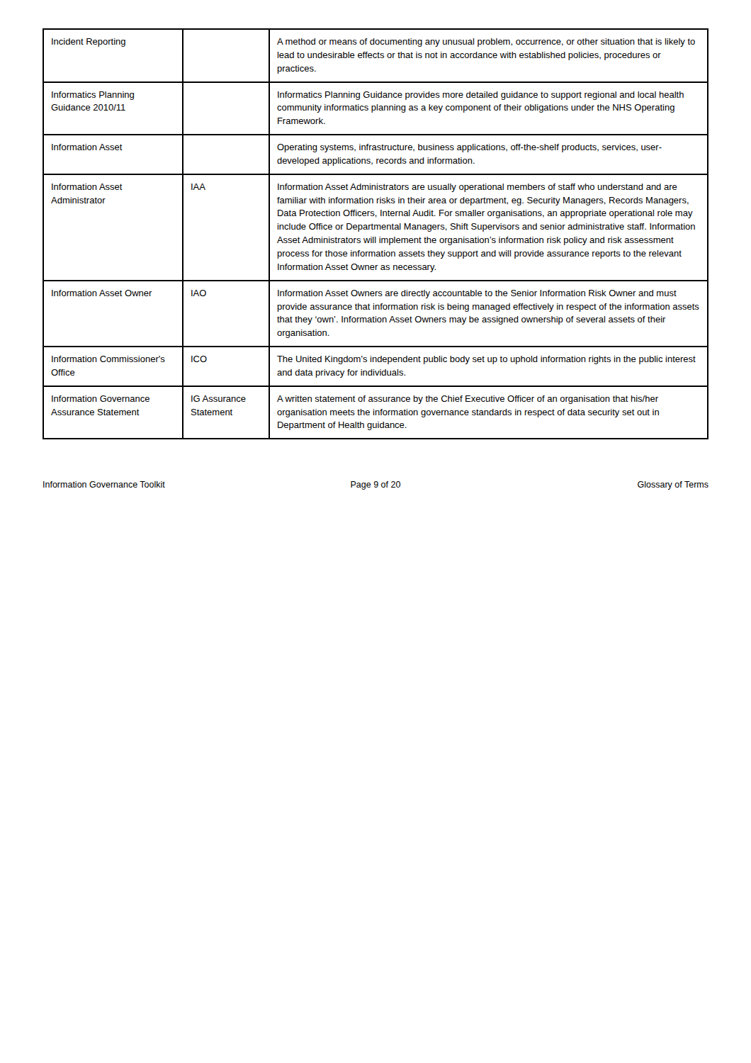| Incident Reporting | | A method or means of documenting any unusual problem, occurrence, or other situation that is likely to lead to undesirable effects or that is not in accordance with established policies, procedures or practices. |
| Informatics Planning Guidance 2010/11 | | Informatics Planning Guidance provides more detailed guidance to support regional and local health community informatics planning as a key component of their obligations under the NHS Operating Framework. |
| Information Asset | | Operating systems, infrastructure, business applications, off-the-shelf products, services, user-developed applications, records and information. |
| Information Asset Administrator | IAA | Information Asset Administrators are usually operational members of staff who understand and are familiar with information risks in their area or department, eg. Security Managers, Records Managers, Data Protection Officers, Internal Audit. For smaller organisations, an appropriate operational role may include Office or Departmental Managers, Shift Supervisors and senior administrative staff. Information Asset Administrators will implement the organisation’s information risk policy and risk assessment process for those information assets they support and will provide assurance reports to the relevant Information Asset Owner as necessary. |
| Information Asset Owner | IAO | Information Asset Owners are directly accountable to the Senior Information Risk Owner and must provide assurance that information risk is being managed effectively in respect of the information assets that they ‘own’. Information Asset Owners may be assigned ownership of several assets of their organisation. |
| Information Commissioner's Office | ICO | The United Kingdom's independent public body set up to uphold information rights in the public interest and data privacy for individuals. |
| Information Governance Assurance Statement | IG Assurance Statement | A written statement of assurance by the Chief Executive Officer of an organisation that his/her organisation meets the information governance standards in respect of data security set out in Department of Health guidance. |
Information Governance Toolkit Page 9 of 20 Glossary of Terms